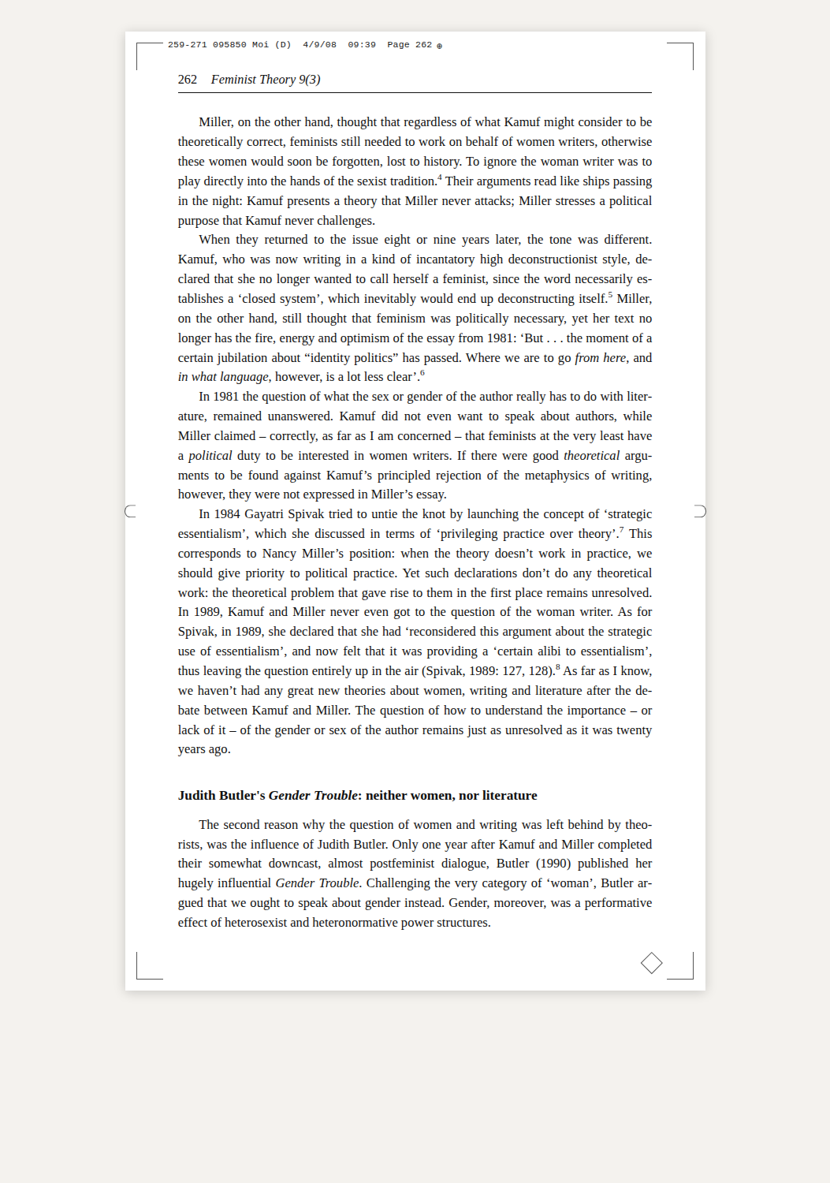259-271 095850 Moi (D) 4/9/08 09:39 Page 262⊕
262 Feminist Theory 9(3)
Miller, on the other hand, thought that regardless of what Kamuf might consider to be theoretically correct, feminists still needed to work on behalf of women writers, otherwise these women would soon be forgotten, lost to history. To ignore the woman writer was to play directly into the hands of the sexist tradition.4 Their arguments read like ships passing in the night: Kamuf presents a theory that Miller never attacks; Miller stresses a political purpose that Kamuf never challenges.
When they returned to the issue eight or nine years later, the tone was different. Kamuf, who was now writing in a kind of incantatory high deconstructionist style, declared that she no longer wanted to call herself a feminist, since the word necessarily establishes a ‘closed system’, which inevitably would end up deconstructing itself.5 Miller, on the other hand, still thought that feminism was politically necessary, yet her text no longer has the fire, energy and optimism of the essay from 1981: ‘But . . . the moment of a certain jubilation about “identity politics” has passed. Where we are to go from here, and in what language, however, is a lot less clear’.6
In 1981 the question of what the sex or gender of the author really has to do with literature, remained unanswered. Kamuf did not even want to speak about authors, while Miller claimed – correctly, as far as I am concerned – that feminists at the very least have a political duty to be interested in women writers. If there were good theoretical arguments to be found against Kamuf’s principled rejection of the metaphysics of writing, however, they were not expressed in Miller’s essay.
In 1984 Gayatri Spivak tried to untie the knot by launching the concept of ‘strategic essentialism’, which she discussed in terms of ‘privileging practice over theory’.7 This corresponds to Nancy Miller’s position: when the theory doesn’t work in practice, we should give priority to political practice. Yet such declarations don’t do any theoretical work: the theoretical problem that gave rise to them in the first place remains unresolved. In 1989, Kamuf and Miller never even got to the question of the woman writer. As for Spivak, in 1989, she declared that she had ‘reconsidered this argument about the strategic use of essentialism’, and now felt that it was providing a ‘certain alibi to essentialism’, thus leaving the question entirely up in the air (Spivak, 1989: 127, 128).8 As far as I know, we haven’t had any great new theories about women, writing and literature after the debate between Kamuf and Miller. The question of how to understand the importance – or lack of it – of the gender or sex of the author remains just as unresolved as it was twenty years ago.
Judith Butler's Gender Trouble: neither women, nor literature
The second reason why the question of women and writing was left behind by theorists, was the influence of Judith Butler. Only one year after Kamuf and Miller completed their somewhat downcast, almost postfeminist dialogue, Butler (1990) published her hugely influential Gender Trouble. Challenging the very category of ‘woman’, Butler argued that we ought to speak about gender instead. Gender, moreover, was a performative effect of heterosexist and heteronormative power structures.